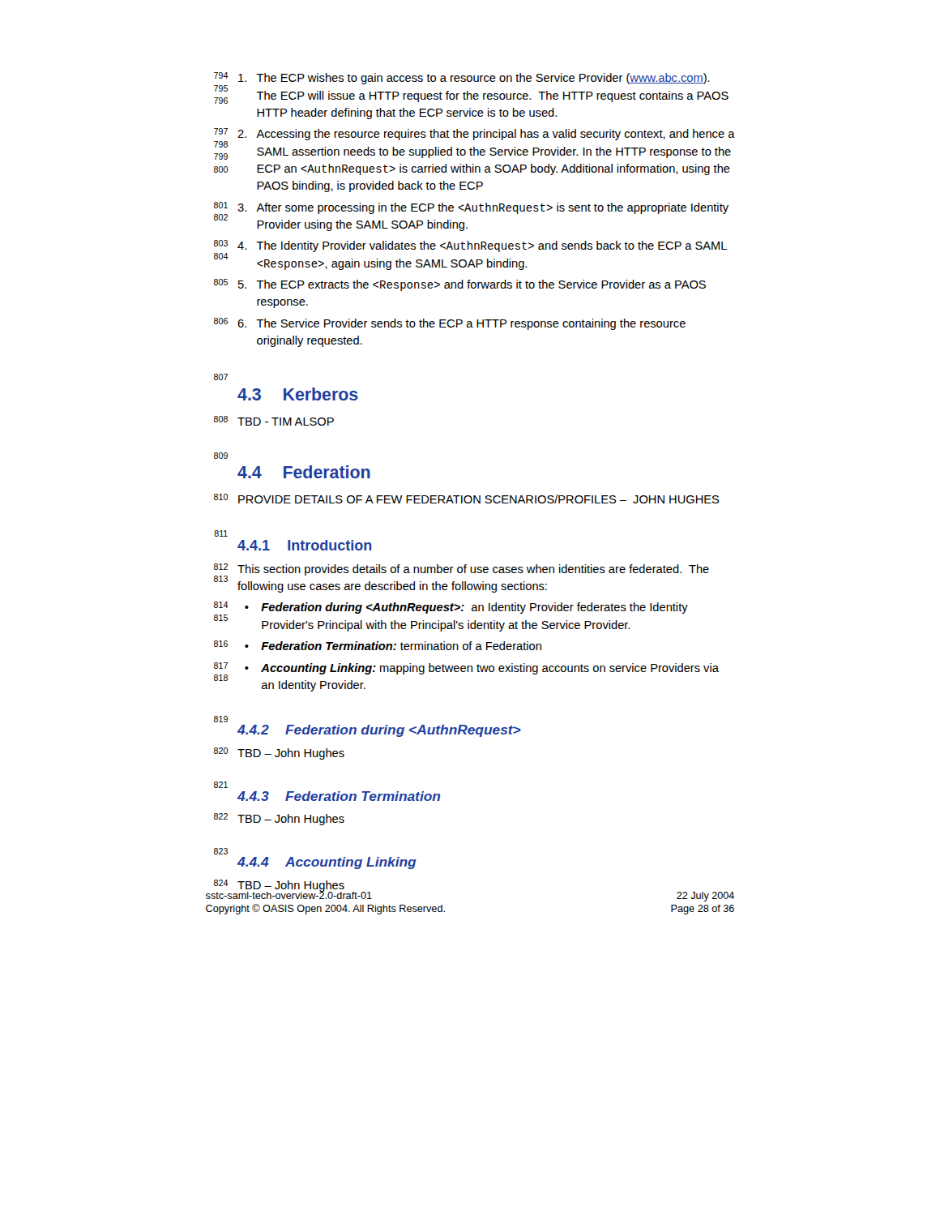794
795
796
1.
The ECP wishes to gain access to a resource on the Service Provider (www.abc.com). The ECP will issue a HTTP request for the resource. The HTTP request contains a PAOS HTTP header defining that the ECP service is to be used.
797
798
799
800
2.
Accessing the resource requires that the principal has a valid security context, and hence a SAML assertion needs to be supplied to the Service Provider. In the HTTP response to the ECP an <AuthnRequest> is carried within a SOAP body. Additional information, using the PAOS binding, is provided back to the ECP
801
802
3.
After some processing in the ECP the <AuthnRequest> is sent to the appropriate Identity Provider using the SAML SOAP binding.
803
804
4.
The Identity Provider validates the <AuthnRequest> and sends back to the ECP a SAML <Response>, again using the SAML SOAP binding.
805
5.
The ECP extracts the <Response> and forwards it to the Service Provider as a PAOS response.
806
6.
The Service Provider sends to the ECP a HTTP response containing the resource originally requested.
807
4.3 Kerberos
808
TBD - TIM ALSOP
809
4.4 Federation
810
PROVIDE DETAILS OF A FEW FEDERATION SCENARIOS/PROFILES – JOHN HUGHES
811
4.4.1 Introduction
812
813
This section provides details of a number of use cases when identities are federated. The following use cases are described in the following sections:
814
815
•
Federation during <AuthnRequest>: an Identity Provider federates the Identity Provider's Principal with the Principal's identity at the Service Provider.
816
•
Federation Termination: termination of a Federation
817
818
•
Accounting Linking: mapping between two existing accounts on service Providers via an Identity Provider.
819
4.4.2 Federation during <AuthnRequest>
820
TBD – John Hughes
821
4.4.3 Federation Termination
822
TBD – John Hughes
823
4.4.4 Accounting Linking
824
TBD – John Hughes
sstc-saml-tech-overview-2.0-draft-01
Copyright © OASIS Open 2004. All Rights Reserved.
22 July 2004
Page 28 of 36